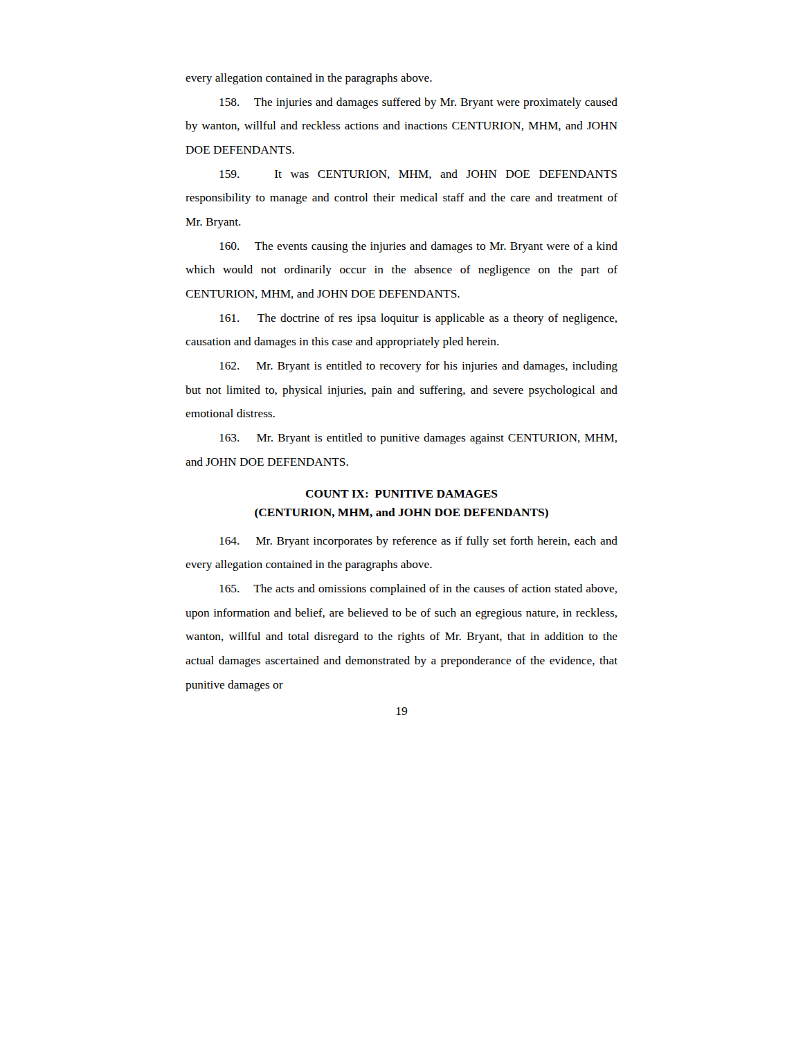every allegation contained in the paragraphs above.
158. The injuries and damages suffered by Mr. Bryant were proximately caused by wanton, willful and reckless actions and inactions CENTURION, MHM, and JOHN DOE DEFENDANTS.
159. It was CENTURION, MHM, and JOHN DOE DEFENDANTS responsibility to manage and control their medical staff and the care and treatment of Mr. Bryant.
160. The events causing the injuries and damages to Mr. Bryant were of a kind which would not ordinarily occur in the absence of negligence on the part of CENTURION, MHM, and JOHN DOE DEFENDANTS.
161. The doctrine of res ipsa loquitur is applicable as a theory of negligence, causation and damages in this case and appropriately pled herein.
162. Mr. Bryant is entitled to recovery for his injuries and damages, including but not limited to, physical injuries, pain and suffering, and severe psychological and emotional distress.
163. Mr. Bryant is entitled to punitive damages against CENTURION, MHM, and JOHN DOE DEFENDANTS.
COUNT IX: PUNITIVE DAMAGES (CENTURION, MHM, and JOHN DOE DEFENDANTS)
164. Mr. Bryant incorporates by reference as if fully set forth herein, each and every allegation contained in the paragraphs above.
165. The acts and omissions complained of in the causes of action stated above, upon information and belief, are believed to be of such an egregious nature, in reckless, wanton, willful and total disregard to the rights of Mr. Bryant, that in addition to the actual damages ascertained and demonstrated by a preponderance of the evidence, that punitive damages or
19